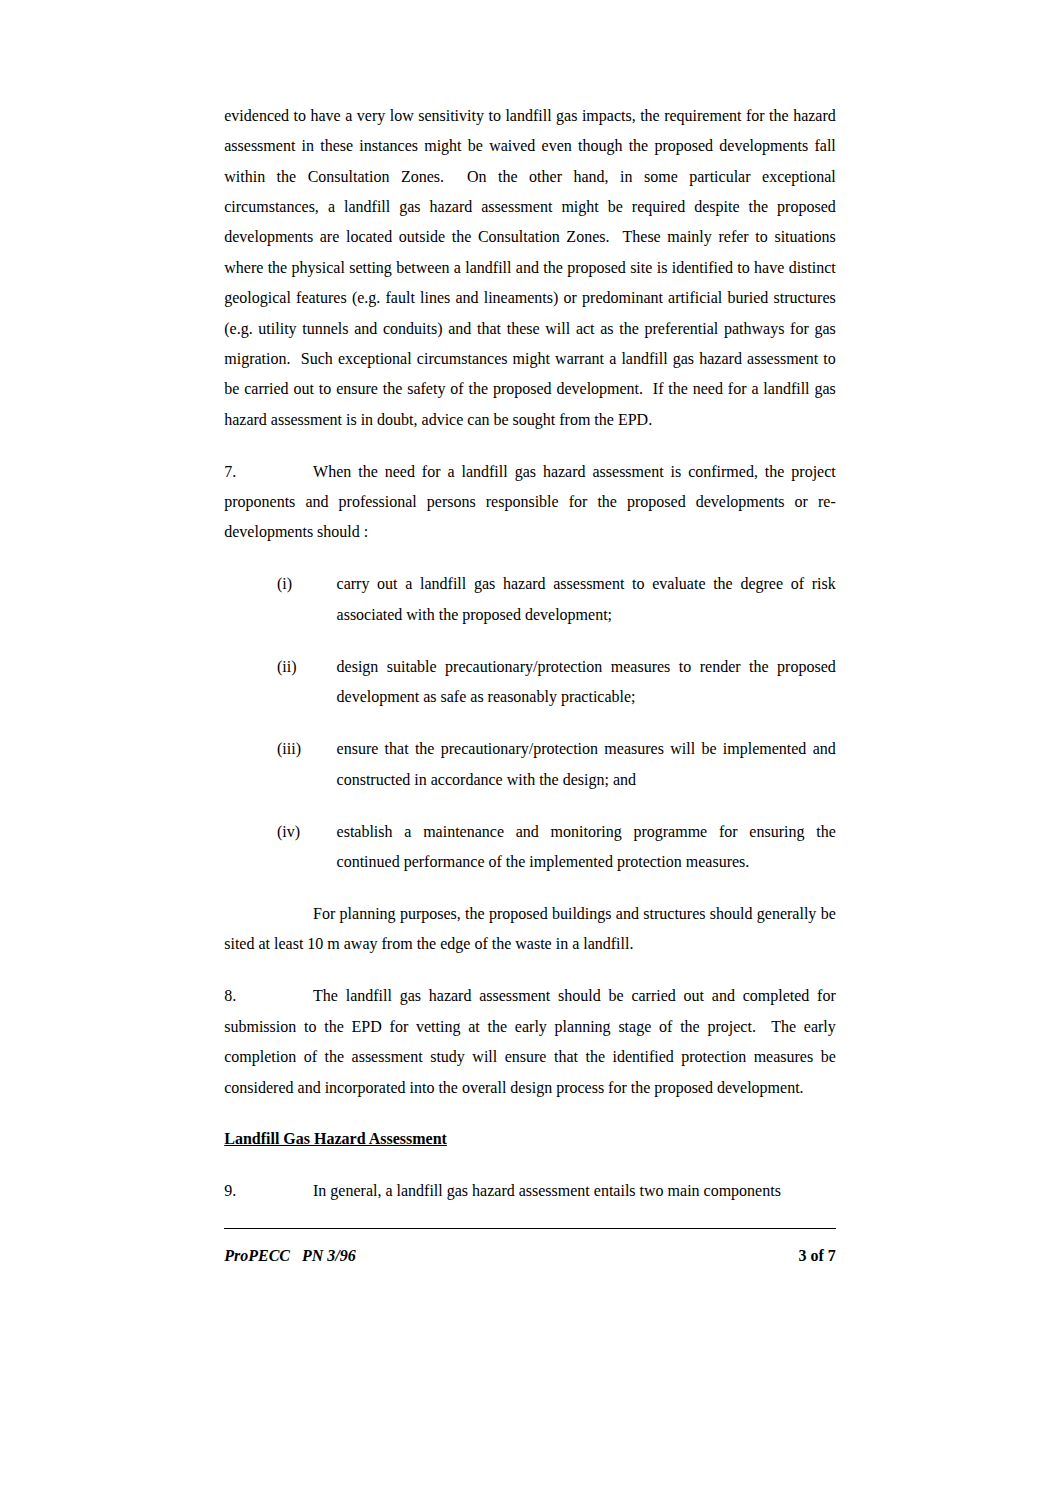evidenced to have a very low sensitivity to landfill gas impacts, the requirement for the hazard assessment in these instances might be waived even though the proposed developments fall within the Consultation Zones. On the other hand, in some particular exceptional circumstances, a landfill gas hazard assessment might be required despite the proposed developments are located outside the Consultation Zones. These mainly refer to situations where the physical setting between a landfill and the proposed site is identified to have distinct geological features (e.g. fault lines and lineaments) or predominant artificial buried structures (e.g. utility tunnels and conduits) and that these will act as the preferential pathways for gas migration. Such exceptional circumstances might warrant a landfill gas hazard assessment to be carried out to ensure the safety of the proposed development. If the need for a landfill gas hazard assessment is in doubt, advice can be sought from the EPD.
7.    When the need for a landfill gas hazard assessment is confirmed, the project proponents and professional persons responsible for the proposed developments or re-developments should :
(i) carry out a landfill gas hazard assessment to evaluate the degree of risk associated with the proposed development;
(ii) design suitable precautionary/protection measures to render the proposed development as safe as reasonably practicable;
(iii) ensure that the precautionary/protection measures will be implemented and constructed in accordance with the design; and
(iv) establish a maintenance and monitoring programme for ensuring the continued performance of the implemented protection measures.
    For planning purposes, the proposed buildings and structures should generally be sited at least 10 m away from the edge of the waste in a landfill.
8.    The landfill gas hazard assessment should be carried out and completed for submission to the EPD for vetting at the early planning stage of the project. The early completion of the assessment study will ensure that the identified protection measures be considered and incorporated into the overall design process for the proposed development.
Landfill Gas Hazard Assessment
9.    In general, a landfill gas hazard assessment entails two main components
ProPECC PN 3/96 3 of 7